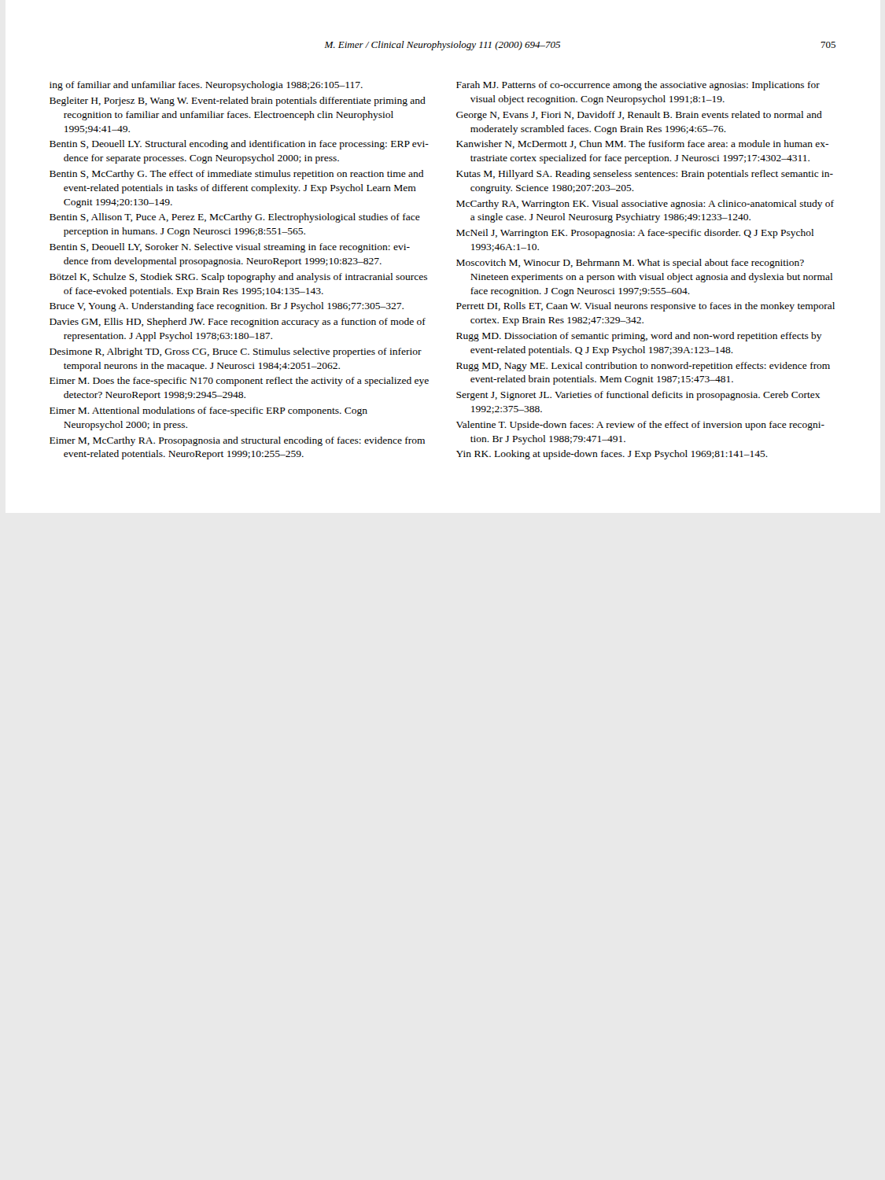M. Eimer / Clinical Neurophysiology 111 (2000) 694–705 705
ing of familiar and unfamiliar faces. Neuropsychologia 1988;26:105–117.
Begleiter H, Porjesz B, Wang W. Event-related brain potentials differentiate priming and recognition to familiar and unfamiliar faces. Electroenceph clin Neurophysiol 1995;94:41–49.
Bentin S, Deouell LY. Structural encoding and identification in face processing: ERP evidence for separate processes. Cogn Neuropsychol 2000; in press.
Bentin S, McCarthy G. The effect of immediate stimulus repetition on reaction time and event-related potentials in tasks of different complexity. J Exp Psychol Learn Mem Cognit 1994;20:130–149.
Bentin S, Allison T, Puce A, Perez E, McCarthy G. Electrophysiological studies of face perception in humans. J Cogn Neurosci 1996;8:551–565.
Bentin S, Deouell LY, Soroker N. Selective visual streaming in face recognition: evidence from developmental prosopagnosia. NeuroReport 1999;10:823–827.
Bötzel K, Schulze S, Stodiek SRG. Scalp topography and analysis of intracranial sources of face-evoked potentials. Exp Brain Res 1995;104:135–143.
Bruce V, Young A. Understanding face recognition. Br J Psychol 1986;77:305–327.
Davies GM, Ellis HD, Shepherd JW. Face recognition accuracy as a function of mode of representation. J Appl Psychol 1978;63:180–187.
Desimone R, Albright TD, Gross CG, Bruce C. Stimulus selective properties of inferior temporal neurons in the macaque. J Neurosci 1984;4:2051–2062.
Eimer M. Does the face-specific N170 component reflect the activity of a specialized eye detector? NeuroReport 1998;9:2945–2948.
Eimer M. Attentional modulations of face-specific ERP components. Cogn Neuropsychol 2000; in press.
Eimer M, McCarthy RA. Prosopagnosia and structural encoding of faces: evidence from event-related potentials. NeuroReport 1999;10:255–259.
Farah MJ. Patterns of co-occurrence among the associative agnosias: Implications for visual object recognition. Cogn Neuropsychol 1991;8:1–19.
George N, Evans J, Fiori N, Davidoff J, Renault B. Brain events related to normal and moderately scrambled faces. Cogn Brain Res 1996;4:65–76.
Kanwisher N, McDermott J, Chun MM. The fusiform face area: a module in human extrastriate cortex specialized for face perception. J Neurosci 1997;17:4302–4311.
Kutas M, Hillyard SA. Reading senseless sentences: Brain potentials reflect semantic incongruity. Science 1980;207:203–205.
McCarthy RA, Warrington EK. Visual associative agnosia: A clinico-anatomical study of a single case. J Neurol Neurosurg Psychiatry 1986;49:1233–1240.
McNeil J, Warrington EK. Prosopagnosia: A face-specific disorder. Q J Exp Psychol 1993;46A:1–10.
Moscovitch M, Winocur D, Behrmann M. What is special about face recognition? Nineteen experiments on a person with visual object agnosia and dyslexia but normal face recognition. J Cogn Neurosci 1997;9:555–604.
Perrett DI, Rolls ET, Caan W. Visual neurons responsive to faces in the monkey temporal cortex. Exp Brain Res 1982;47:329–342.
Rugg MD. Dissociation of semantic priming, word and non-word repetition effects by event-related potentials. Q J Exp Psychol 1987;39A:123–148.
Rugg MD, Nagy ME. Lexical contribution to nonword-repetition effects: evidence from event-related brain potentials. Mem Cognit 1987;15:473–481.
Sergent J, Signoret JL. Varieties of functional deficits in prosopagnosia. Cereb Cortex 1992;2:375–388.
Valentine T. Upside-down faces: A review of the effect of inversion upon face recognition. Br J Psychol 1988;79:471–491.
Yin RK. Looking at upside-down faces. J Exp Psychol 1969;81:141–145.